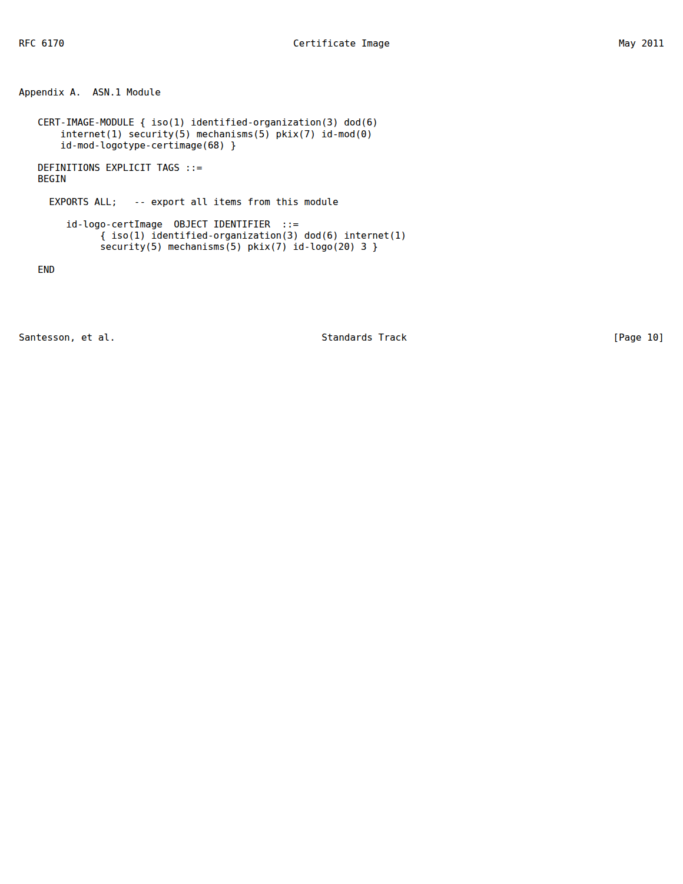RFC 6170 Certificate Image May 2011
Appendix A. ASN.1 Module
CERT-IMAGE-MODULE { iso(1) identified-organization(3) dod(6)
    internet(1) security(5) mechanisms(5) pkix(7) id-mod(0)
    id-mod-logotype-certimage(68) }

DEFINITIONS EXPLICIT TAGS ::=
BEGIN

  EXPORTS ALL;   -- export all items from this module

     id-logo-certImage  OBJECT IDENTIFIER  ::=
           { iso(1) identified-organization(3) dod(6) internet(1)
           security(5) mechanisms(5) pkix(7) id-logo(20) 3 }

END
Santesson, et al. Standards Track [Page 10]